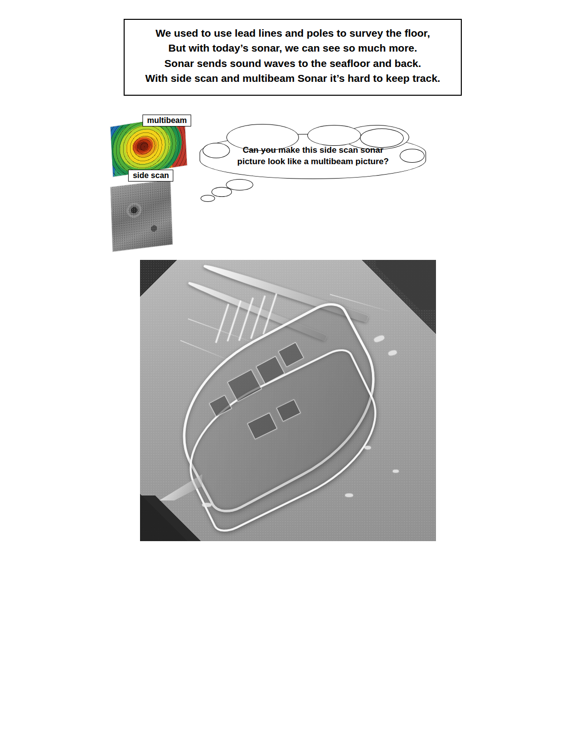We used to use lead lines and poles to survey the floor,
But with today’s sonar, we can see so much more.
Sonar sends sound waves to the seafloor and back.
With side scan and multibeam Sonar it’s hard to keep track.
multibeam
side scan
Can you make this side scan sonar
picture look like a multibeam picture?